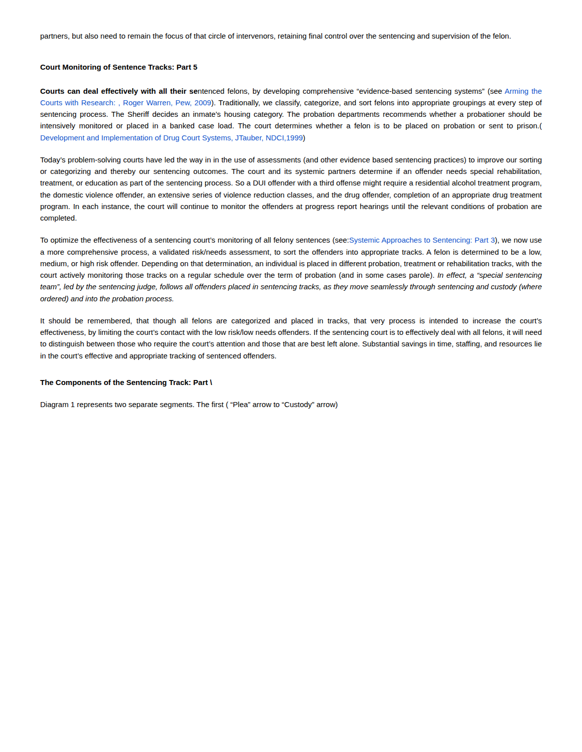partners, but also need to remain the focus of that circle of intervenors, retaining final control over the sentencing and supervision of the felon.
Court Monitoring of Sentence Tracks: Part 5
Courts can deal effectively with all their sentenced felons, by developing comprehensive “evidence-based sentencing systems” (see Arming the Courts with Research: , Roger Warren, Pew, 2009). Traditionally, we classify, categorize, and sort felons into appropriate groupings at every step of sentencing process. The Sheriff decides an inmate’s housing category. The probation departments recommends whether a probationer should be intensively monitored or placed in a banked case load. The court determines whether a felon is to be placed on probation or sent to prison.( Development and Implementation of Drug Court Systems, JTauber, NDCI,1999)
Today’s problem-solving courts have led the way in in the use of assessments (and other evidence based sentencing practices) to improve our sorting or categorizing and thereby our sentencing outcomes. The court and its systemic partners determine if an offender needs special rehabilitation, treatment, or education as part of the sentencing process. So a DUI offender with a third offense might require a residential alcohol treatment program, the domestic violence offender, an extensive series of violence reduction classes, and the drug offender, completion of an appropriate drug treatment program. In each instance, the court will continue to monitor the offenders at progress report hearings until the relevant conditions of probation are completed.
To optimize the effectiveness of a sentencing court’s monitoring of all felony sentences (see:Systemic Approaches to Sentencing: Part 3), we now use a more comprehensive process, a validated risk/needs assessment, to sort the offenders into appropriate tracks. A felon is determined to be a low, medium, or high risk offender. Depending on that determination, an individual is placed in different probation, treatment or rehabilitation tracks, with the court actively monitoring those tracks on a regular schedule over the term of probation (and in some cases parole). In effect, a “special sentencing team”, led by the sentencing judge, follows all offenders placed in sentencing tracks, as they move seamlessly through sentencing and custody (where ordered) and into the probation process.
It should be remembered, that though all felons are categorized and placed in tracks, that very process is intended to increase the court’s effectiveness, by limiting the court’s contact with the low risk/low needs offenders. If the sentencing court is to effectively deal with all felons, it will need to distinguish between those who require the court’s attention and those that are best left alone. Substantial savings in time, staffing, and resources lie in the court’s effective and appropriate tracking of sentenced offenders.
The Components of the Sentencing Track: Part \
Diagram 1 represents two separate segments. The first ( “Plea” arrow to “Custody” arrow)